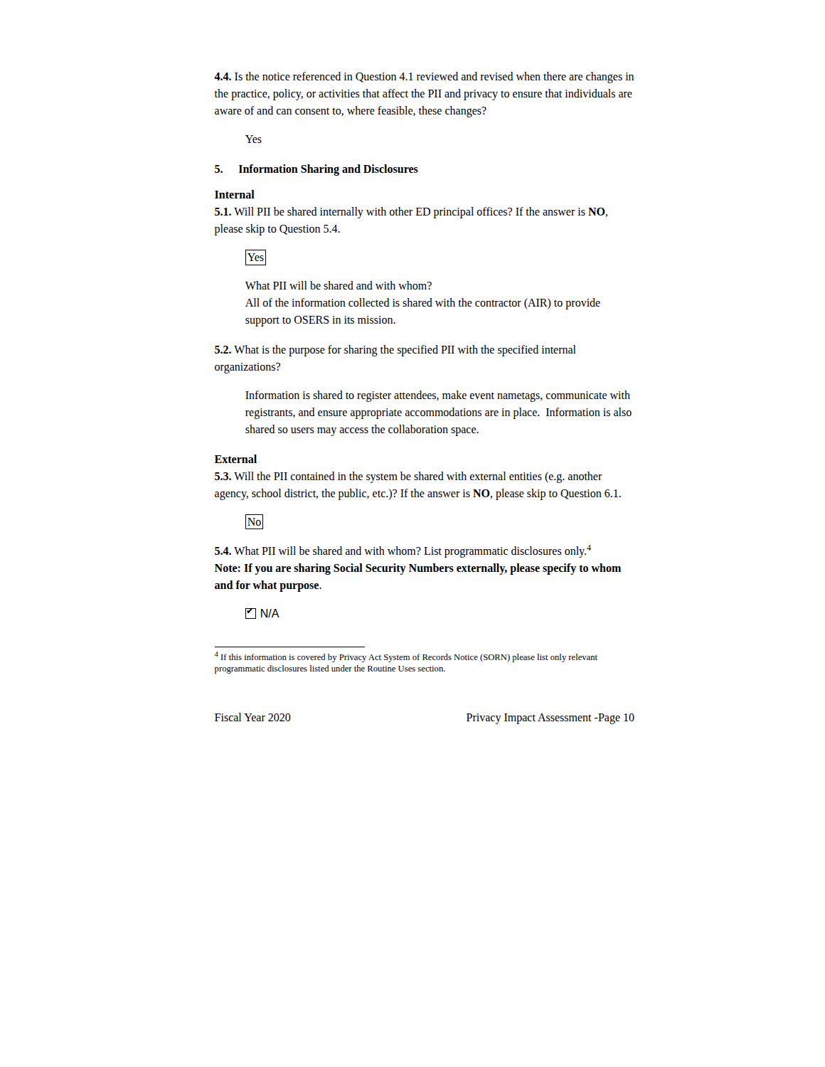4.4. Is the notice referenced in Question 4.1 reviewed and revised when there are changes in the practice, policy, or activities that affect the PII and privacy to ensure that individuals are aware of and can consent to, where feasible, these changes?
Yes
5. Information Sharing and Disclosures
Internal
5.1. Will PII be shared internally with other ED principal offices? If the answer is NO, please skip to Question 5.4.
Yes
What PII will be shared and with whom?
All of the information collected is shared with the contractor (AIR) to provide support to OSERS in its mission.
5.2. What is the purpose for sharing the specified PII with the specified internal organizations?
Information is shared to register attendees, make event nametags, communicate with registrants, and ensure appropriate accommodations are in place. Information is also shared so users may access the collaboration space.
External
5.3. Will the PII contained in the system be shared with external entities (e.g. another agency, school district, the public, etc.)? If the answer is NO, please skip to Question 6.1.
No
5.4. What PII will be shared and with whom? List programmatic disclosures only.4
Note: If you are sharing Social Security Numbers externally, please specify to whom and for what purpose.
N/A
4 If this information is covered by Privacy Act System of Records Notice (SORN) please list only relevant programmatic disclosures listed under the Routine Uses section.
Fiscal Year 2020 Privacy Impact Assessment -Page 10